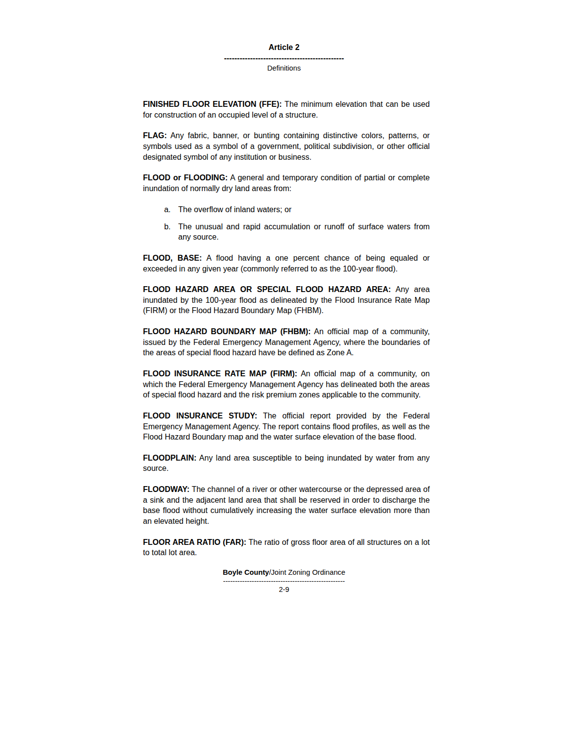Article 2
----------------------------------------------
Definitions
FINISHED FLOOR ELEVATION (FFE): The minimum elevation that can be used for construction of an occupied level of a structure.
FLAG: Any fabric, banner, or bunting containing distinctive colors, patterns, or symbols used as a symbol of a government, political subdivision, or other official designated symbol of any institution or business.
FLOOD or FLOODING: A general and temporary condition of partial or complete inundation of normally dry land areas from:
a. The overflow of inland waters; or
b. The unusual and rapid accumulation or runoff of surface waters from any source.
FLOOD, BASE: A flood having a one percent chance of being equaled or exceeded in any given year (commonly referred to as the 100-year flood).
FLOOD HAZARD AREA OR SPECIAL FLOOD HAZARD AREA: Any area inundated by the 100-year flood as delineated by the Flood Insurance Rate Map (FIRM) or the Flood Hazard Boundary Map (FHBM).
FLOOD HAZARD BOUNDARY MAP (FHBM): An official map of a community, issued by the Federal Emergency Management Agency, where the boundaries of the areas of special flood hazard have be defined as Zone A.
FLOOD INSURANCE RATE MAP (FIRM): An official map of a community, on which the Federal Emergency Management Agency has delineated both the areas of special flood hazard and the risk premium zones applicable to the community.
FLOOD INSURANCE STUDY: The official report provided by the Federal Emergency Management Agency. The report contains flood profiles, as well as the Flood Hazard Boundary map and the water surface elevation of the base flood.
FLOODPLAIN: Any land area susceptible to being inundated by water from any source.
FLOODWAY: The channel of a river or other watercourse or the depressed area of a sink and the adjacent land area that shall be reserved in order to discharge the base flood without cumulatively increasing the water surface elevation more than an elevated height.
FLOOR AREA RATIO (FAR): The ratio of gross floor area of all structures on a lot to total lot area.
Boyle County/Joint Zoning Ordinance
---------------------------------------------------
2-9